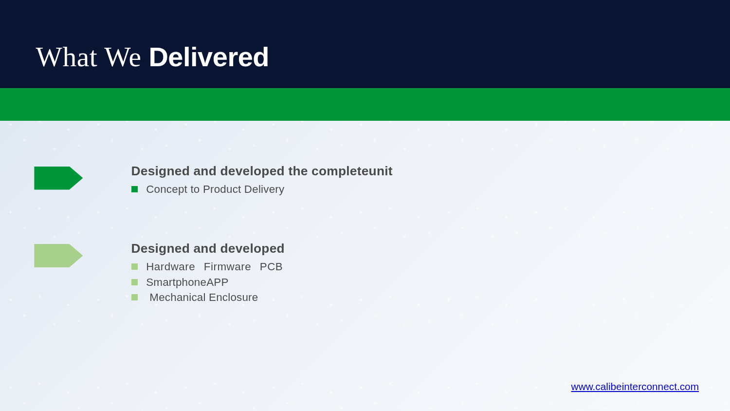What We Delivered
Designed and developed the completeunit
Concept to Product Delivery
Designed and developed
Hardware Firmware PCB
SmartphoneAPP
Mechanical Enclosure
www.calibeinterconnect.com